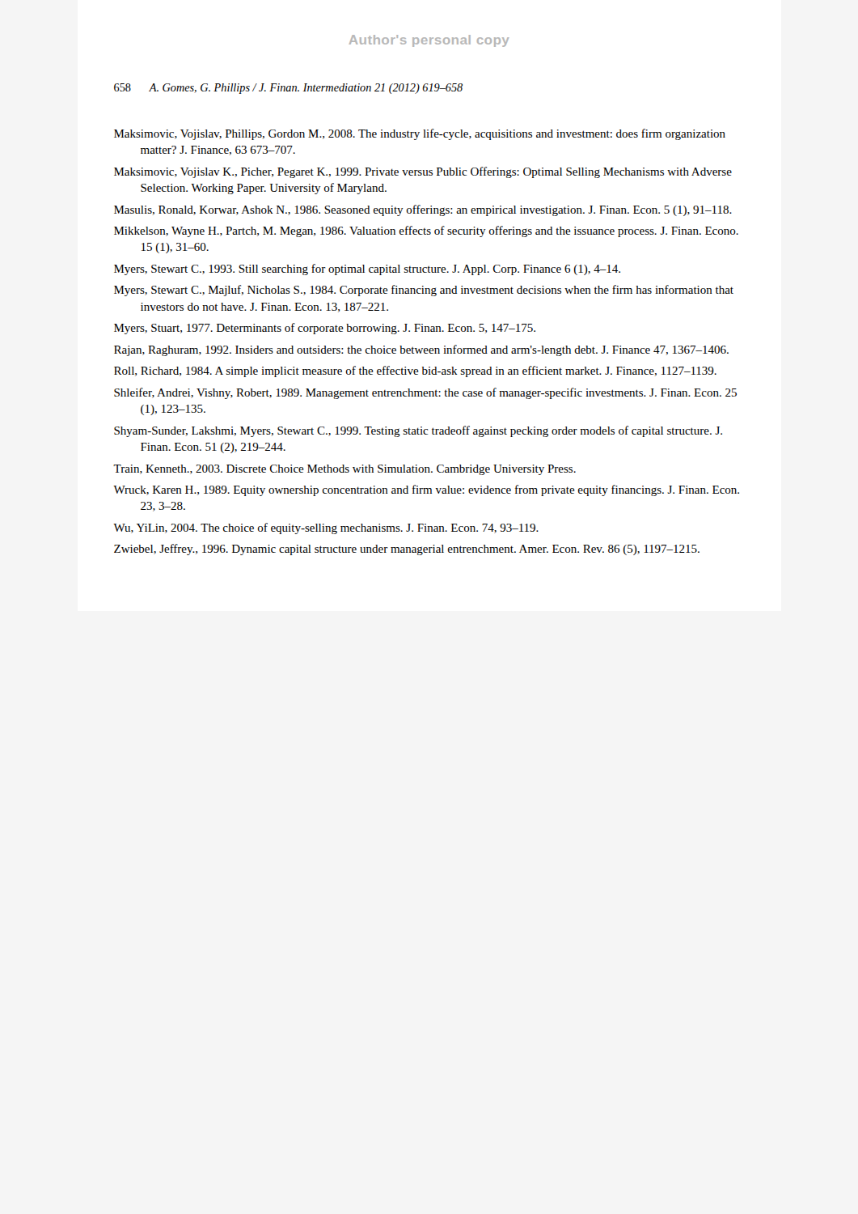Author's personal copy
658 A. Gomes, G. Phillips / J. Finan. Intermediation 21 (2012) 619–658
Maksimovic, Vojislav, Phillips, Gordon M., 2008. The industry life-cycle, acquisitions and investment: does firm organization matter? J. Finance, 63 673–707.
Maksimovic, Vojislav K., Picher, Pegaret K., 1999. Private versus Public Offerings: Optimal Selling Mechanisms with Adverse Selection. Working Paper. University of Maryland.
Masulis, Ronald, Korwar, Ashok N., 1986. Seasoned equity offerings: an empirical investigation. J. Finan. Econ. 5 (1), 91–118.
Mikkelson, Wayne H., Partch, M. Megan, 1986. Valuation effects of security offerings and the issuance process. J. Finan. Econo. 15 (1), 31–60.
Myers, Stewart C., 1993. Still searching for optimal capital structure. J. Appl. Corp. Finance 6 (1), 4–14.
Myers, Stewart C., Majluf, Nicholas S., 1984. Corporate financing and investment decisions when the firm has information that investors do not have. J. Finan. Econ. 13, 187–221.
Myers, Stuart, 1977. Determinants of corporate borrowing. J. Finan. Econ. 5, 147–175.
Rajan, Raghuram, 1992. Insiders and outsiders: the choice between informed and arm's-length debt. J. Finance 47, 1367–1406.
Roll, Richard, 1984. A simple implicit measure of the effective bid-ask spread in an efficient market. J. Finance, 1127–1139.
Shleifer, Andrei, Vishny, Robert, 1989. Management entrenchment: the case of manager-specific investments. J. Finan. Econ. 25 (1), 123–135.
Shyam-Sunder, Lakshmi, Myers, Stewart C., 1999. Testing static tradeoff against pecking order models of capital structure. J. Finan. Econ. 51 (2), 219–244.
Train, Kenneth., 2003. Discrete Choice Methods with Simulation. Cambridge University Press.
Wruck, Karen H., 1989. Equity ownership concentration and firm value: evidence from private equity financings. J. Finan. Econ. 23, 3–28.
Wu, YiLin, 2004. The choice of equity-selling mechanisms. J. Finan. Econ. 74, 93–119.
Zwiebel, Jeffrey., 1996. Dynamic capital structure under managerial entrenchment. Amer. Econ. Rev. 86 (5), 1197–1215.